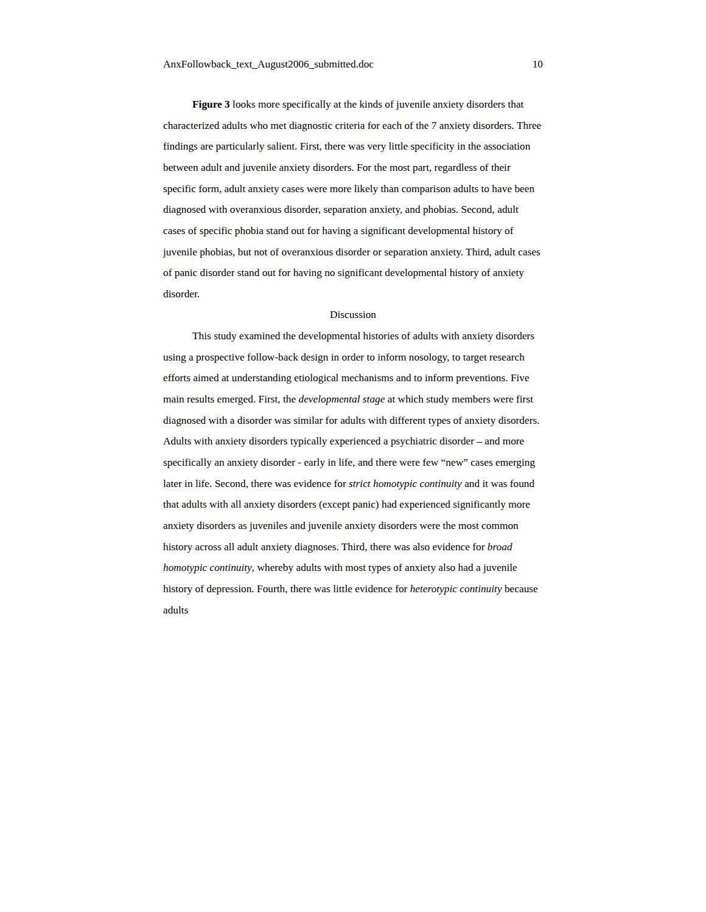AnxFollowback_text_August2006_submitted.doc 10
Figure 3 looks more specifically at the kinds of juvenile anxiety disorders that characterized adults who met diagnostic criteria for each of the 7 anxiety disorders. Three findings are particularly salient. First, there was very little specificity in the association between adult and juvenile anxiety disorders. For the most part, regardless of their specific form, adult anxiety cases were more likely than comparison adults to have been diagnosed with overanxious disorder, separation anxiety, and phobias. Second, adult cases of specific phobia stand out for having a significant developmental history of juvenile phobias, but not of overanxious disorder or separation anxiety. Third, adult cases of panic disorder stand out for having no significant developmental history of anxiety disorder.
Discussion
This study examined the developmental histories of adults with anxiety disorders using a prospective follow-back design in order to inform nosology, to target research efforts aimed at understanding etiological mechanisms and to inform preventions. Five main results emerged. First, the developmental stage at which study members were first diagnosed with a disorder was similar for adults with different types of anxiety disorders. Adults with anxiety disorders typically experienced a psychiatric disorder – and more specifically an anxiety disorder - early in life, and there were few “new” cases emerging later in life. Second, there was evidence for strict homotypic continuity and it was found that adults with all anxiety disorders (except panic) had experienced significantly more anxiety disorders as juveniles and juvenile anxiety disorders were the most common history across all adult anxiety diagnoses. Third, there was also evidence for broad homotypic continuity, whereby adults with most types of anxiety also had a juvenile history of depression. Fourth, there was little evidence for heterotypic continuity because adults